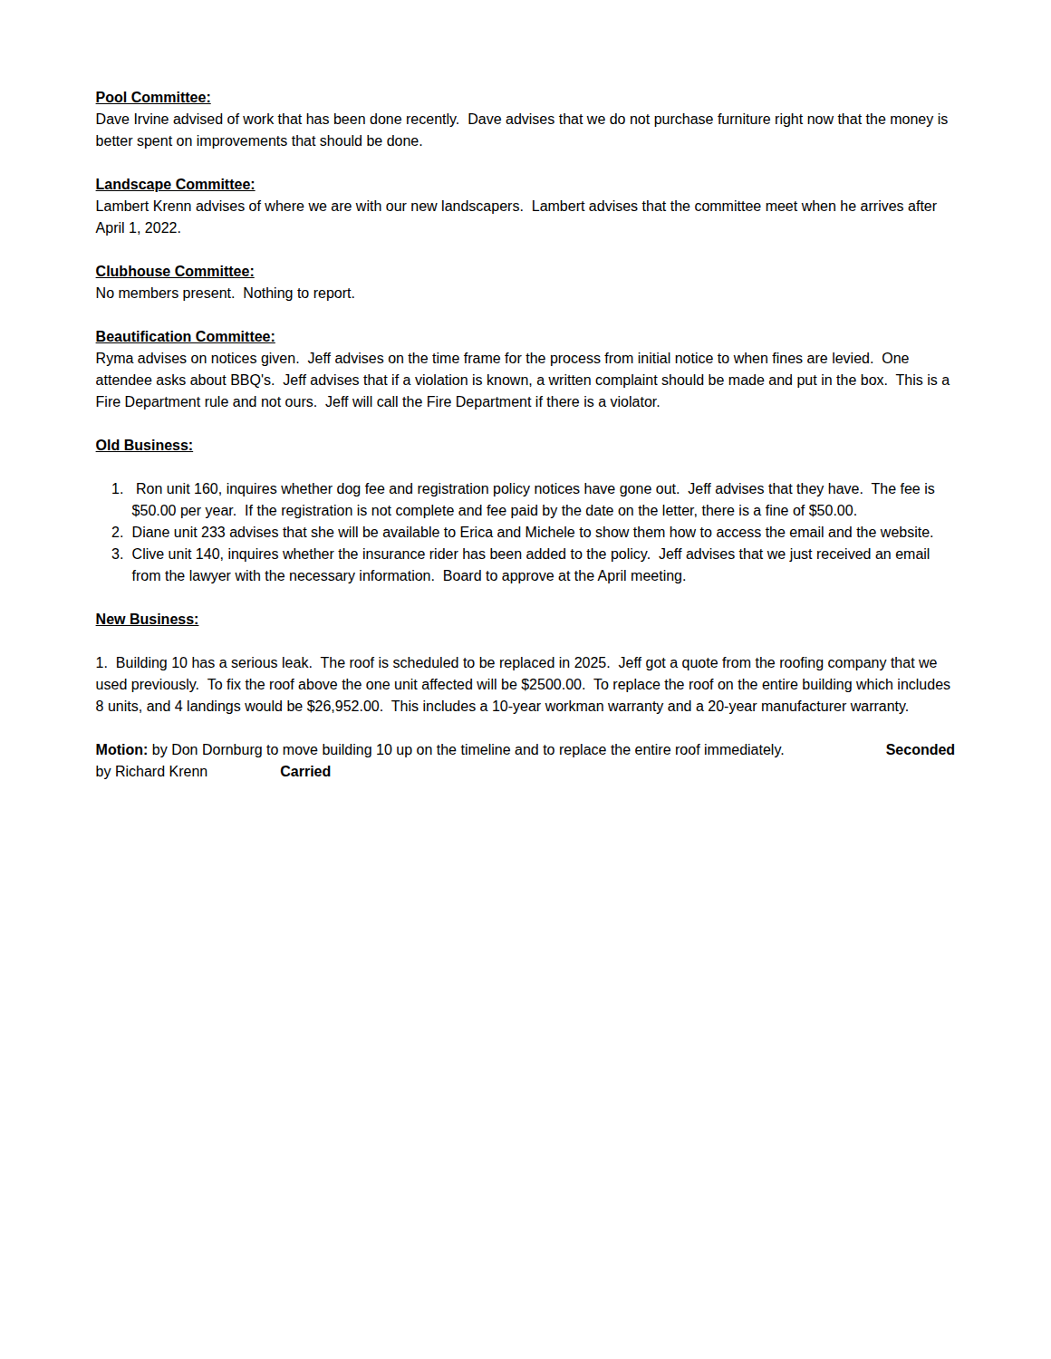Pool Committee:
Dave Irvine advised of work that has been done recently. Dave advises that we do not purchase furniture right now that the money is better spent on improvements that should be done.
Landscape Committee:
Lambert Krenn advises of where we are with our new landscapers. Lambert advises that the committee meet when he arrives after April 1, 2022.
Clubhouse Committee:
No members present. Nothing to report.
Beautification Committee:
Ryma advises on notices given. Jeff advises on the time frame for the process from initial notice to when fines are levied. One attendee asks about BBQ's. Jeff advises that if a violation is known, a written complaint should be made and put in the box. This is a Fire Department rule and not ours. Jeff will call the Fire Department if there is a violator.
Old Business:
Ron unit 160, inquires whether dog fee and registration policy notices have gone out. Jeff advises that they have. The fee is $50.00 per year. If the registration is not complete and fee paid by the date on the letter, there is a fine of $50.00.
Diane unit 233 advises that she will be available to Erica and Michele to show them how to access the email and the website.
Clive unit 140, inquires whether the insurance rider has been added to the policy. Jeff advises that we just received an email from the lawyer with the necessary information. Board to approve at the April meeting.
New Business:
1. Building 10 has a serious leak. The roof is scheduled to be replaced in 2025. Jeff got a quote from the roofing company that we used previously. To fix the roof above the one unit affected will be $2500.00. To replace the roof on the entire building which includes 8 units, and 4 landings would be $26,952.00. This includes a 10-year workman warranty and a 20-year manufacturer warranty.
Motion: by Don Dornburg to move building 10 up on the timeline and to replace the entire roof immediately. Seconded by Richard Krenn Carried